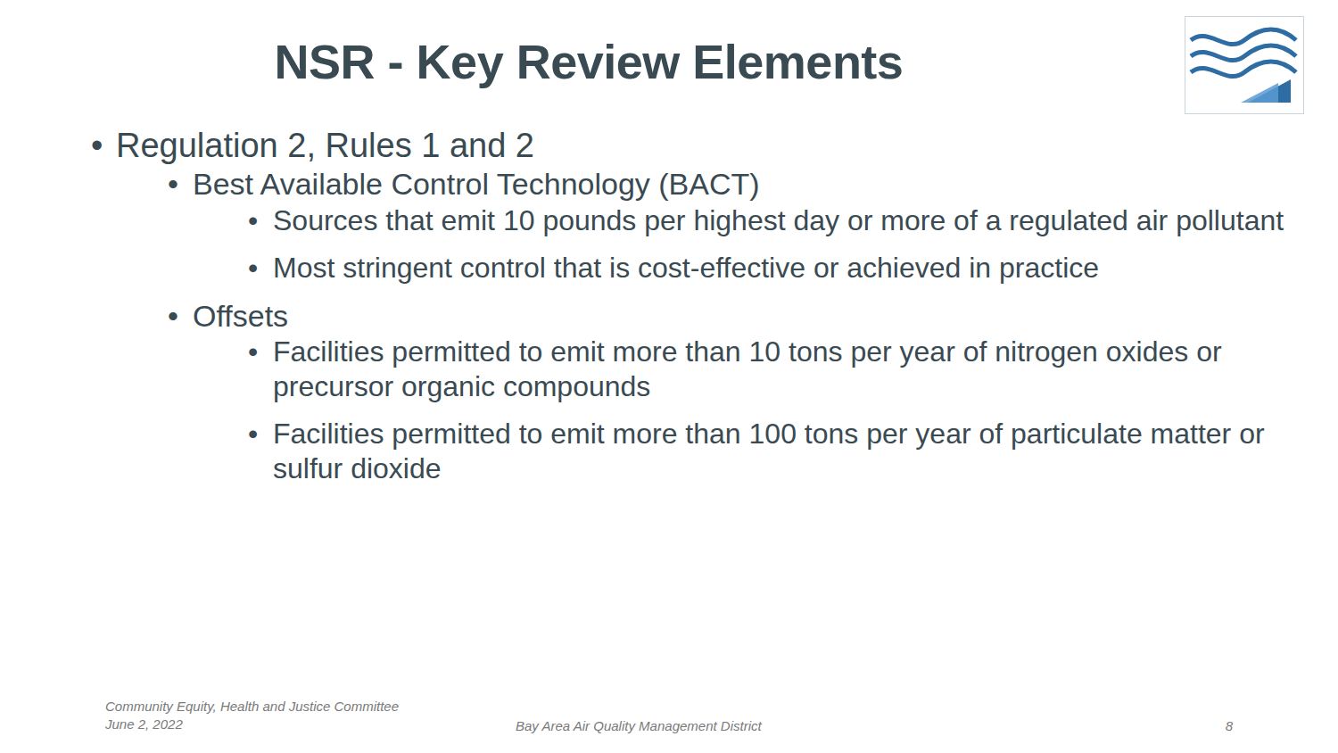NSR - Key Review Elements
Regulation 2, Rules 1 and 2
Best Available Control Technology (BACT)
Sources that emit 10 pounds per highest day or more of a regulated air pollutant
Most stringent control that is cost-effective or achieved in practice
Offsets
Facilities permitted to emit more than 10 tons per year of nitrogen oxides or precursor organic compounds
Facilities permitted to emit more than 100 tons per year of particulate matter or sulfur dioxide
Community Equity, Health and Justice Committee
June 2, 2022
Bay Area Air Quality Management District
8